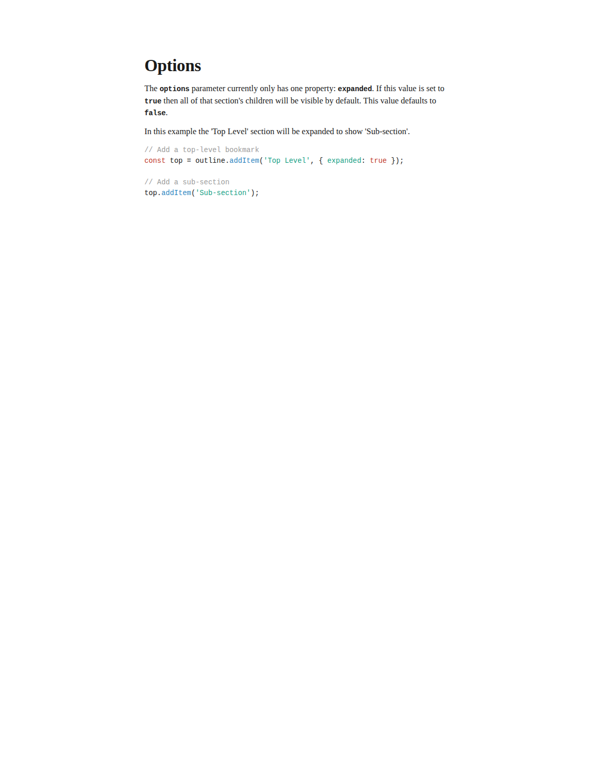Options
The options parameter currently only has one property: expanded. If this value is set to true then all of that section's children will be visible by default. This value defaults to false.
In this example the 'Top Level' section will be expanded to show 'Sub-section'.
// Add a top-level bookmark
const top = outline. addItem('Top Level', { expanded: true });

// Add a sub-section
top. addItem('Sub-section');